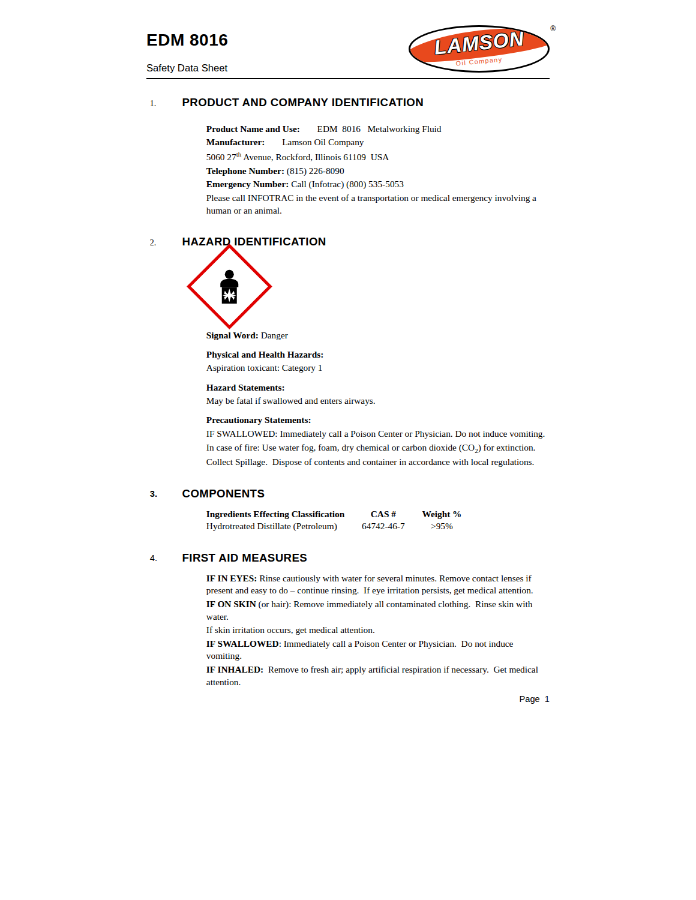LAMSON
Oil Company
®
EDM 8016
Safety Data Sheet
PRODUCT AND COMPANY IDENTIFICATION
Product Name and Use: EDM 8016 Metalworking Fluid
Manufacturer: Lamson Oil Company
5060 27th Avenue, Rockford, Illinois 61109 USA
Telephone Number: (815) 226-8090
Emergency Number: Call (Infotrac) (800) 535-5053
Please call INFOTRAC in the event of a transportation or medical emergency involving a human or an animal.
HAZARD IDENTIFICATION
Signal Word: Danger
Physical and Health Hazards:
Aspiration toxicant: Category 1
Hazard Statements:
May be fatal if swallowed and enters airways.
Precautionary Statements:
IF SWALLOWED: Immediately call a Poison Center or Physician. Do not induce vomiting.
In case of fire: Use water fog, foam, dry chemical or carbon dioxide (CO2) for extinction.
Collect Spillage. Dispose of contents and container in accordance with local regulations.
COMPONENTS
| Ingredients Effecting Classification | CAS # | Weight % |
| --- | --- | --- |
| Hydrotreated Distillate (Petroleum) | 64742-46-7 | >95% |
FIRST AID MEASURES
IF IN EYES: Rinse cautiously with water for several minutes. Remove contact lenses if present and easy to do – continue rinsing. If eye irritation persists, get medical attention.
IF ON SKIN (or hair): Remove immediately all contaminated clothing. Rinse skin with water.
If skin irritation occurs, get medical attention.
IF SWALLOWED: Immediately call a Poison Center or Physician. Do not induce vomiting.
IF INHALED: Remove to fresh air; apply artificial respiration if necessary. Get medical attention.
Page 1